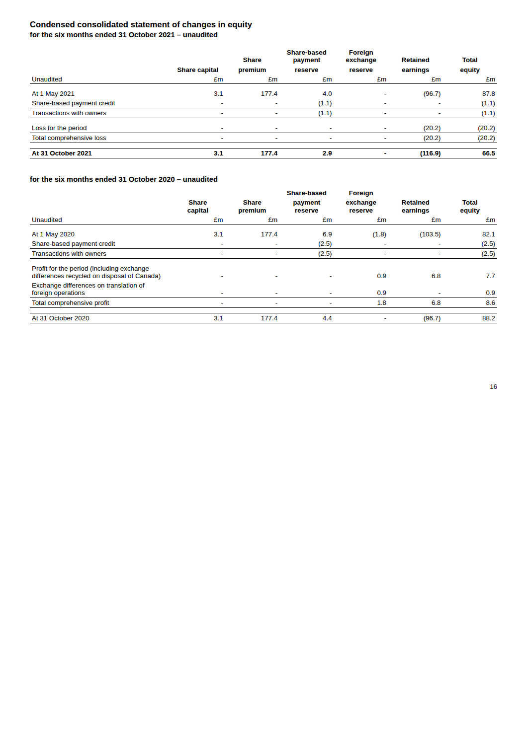Condensed consolidated statement of changes in equity
for the six months ended 31 October 2021 – unaudited
| | | Share | Share-based payment | Foreign exchange | Retained | Total |
| --- | --- | --- | --- | --- | --- | --- |
| | Share capital | premium | reserve | reserve | earnings | equity |
| Unaudited | £m | £m | £m | £m | £m | £m |
| At 1 May 2021 | 3.1 | 177.4 | 4.0 | - | (96.7) | 87.8 |
| Share-based payment credit | - | - | (1.1) | - | - | (1.1) |
| Transactions with owners | - | - | (1.1) | - | - | (1.1) |
| Loss for the period | - | - | - | - | (20.2) | (20.2) |
| Total comprehensive loss | - | - | - | - | (20.2) | (20.2) |
| At 31 October 2021 | 3.1 | 177.4 | 2.9 | - | (116.9) | 66.5 |
for the six months ended 31 October 2020 – unaudited
| | | | Share-based | Foreign | | |
| --- | --- | --- | --- | --- | --- | --- |
| | Share capital | Share premium | payment reserve | exchange reserve | Retained earnings | Total equity |
| Unaudited | £m | £m | £m | £m | £m | £m |
| At 1 May 2020 | 3.1 | 177.4 | 6.9 | (1.8) | (103.5) | 82.1 |
| Share-based payment credit | - | - | (2.5) | - | - | (2.5) |
| Transactions with owners | - | - | (2.5) | - | - | (2.5) |
| Profit for the period (including exchange differences recycled on disposal of Canada) | - | - | - | 0.9 | 6.8 | 7.7 |
| Exchange differences on translation of foreign operations | - | - | - | 0.9 | - | 0.9 |
| Total comprehensive profit | - | - | - | 1.8 | 6.8 | 8.6 |
| At 31 October 2020 | 3.1 | 177.4 | 4.4 | - | (96.7) | 88.2 |
16